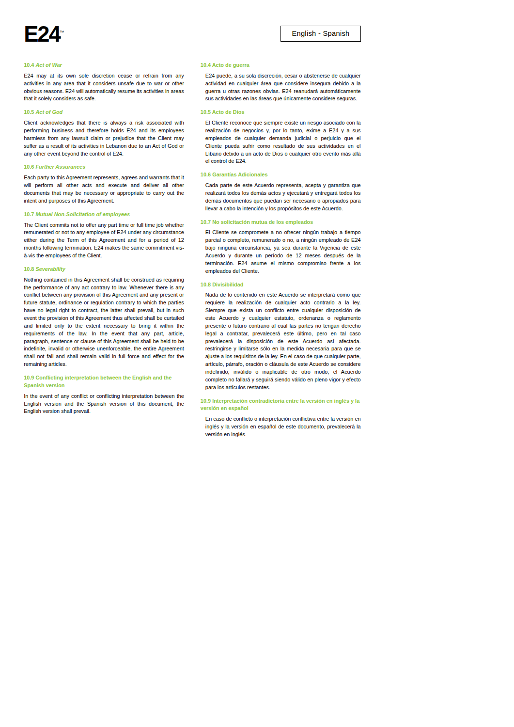E24™
English - Spanish
10.4 Act of War
E24 may at its own sole discretion cease or refrain from any activities in any area that it considers unsafe due to war or other obvious reasons. E24 will automatically resume its activities in areas that it solely considers as safe.
10.5 Act of God
Client acknowledges that there is always a risk associated with performing business and therefore holds E24 and its employees harmless from any lawsuit claim or prejudice that the Client may suffer as a result of its activities in Lebanon due to an Act of God or any other event beyond the control of E24.
10.6 Further Assurances
Each party to this Agreement represents, agrees and warrants that it will perform all other acts and execute and deliver all other documents that may be necessary or appropriate to carry out the intent and purposes of this Agreement.
10.7 Mutual Non-Solicitation of employees
The Client commits not to offer any part time or full time job whether remunerated or not to any employee of E24 under any circumstance either during the Term of this Agreement and for a period of 12 months following termination. E24 makes the same commitment vis-à-vis the employees of the Client.
10.8 Severability
Nothing contained in this Agreement shall be construed as requiring the performance of any act contrary to law. Whenever there is any conflict between any provision of this Agreement and any present or future statute, ordinance or regulation contrary to which the parties have no legal right to contract, the latter shall prevail, but in such event the provision of this Agreement thus affected shall be curtailed and limited only to the extent necessary to bring it within the requirements of the law. In the event that any part, article, paragraph, sentence or clause of this Agreement shall be held to be indefinite, invalid or otherwise unenforceable, the entire Agreement shall not fail and shall remain valid in full force and effect for the remaining articles.
10.9 Conflicting interpretation between the English and the Spanish version
In the event of any conflict or conflicting interpretation between the English version and the Spanish version of this document, the English version shall prevail.
10.4 Acto de guerra
E24 puede, a su sola discreción, cesar o abstenerse de cualquier actividad en cualquier área que considere insegura debido a la guerra u otras razones obvias. E24 reanudará automáticamente sus actividades en las áreas que únicamente considere seguras.
10.5 Acto de Dios
El Cliente reconoce que siempre existe un riesgo asociado con la realización de negocios y, por lo tanto, exime a E24 y a sus empleados de cualquier demanda judicial o perjuicio que el Cliente pueda sufrir como resultado de sus actividades en el Líbano debido a un acto de Dios o cualquier otro evento más allá el control de E24.
10.6 Garantías Adicionales
Cada parte de este Acuerdo representa, acepta y garantiza que realizará todos los demás actos y ejecutará y entregará todos los demás documentos que puedan ser necesario o apropiados para llevar a cabo la intención y los propósitos de este Acuerdo.
10.7 No solicitación mutua de los empleados
El Cliente se compromete a no ofrecer ningún trabajo a tiempo parcial o completo, remunerado o no, a ningún empleado de E24 bajo ninguna circunstancia, ya sea durante la Vigencia de este Acuerdo y durante un período de 12 meses después de la terminación. E24 asume el mismo compromiso frente a los empleados del Cliente.
10.8 Divisibilidad
Nada de lo contenido en este Acuerdo se interpretará como que requiere la realización de cualquier acto contrario a la ley. Siempre que exista un conflicto entre cualquier disposición de este Acuerdo y cualquier estatuto, ordenanza o reglamento presente o futuro contrario al cual las partes no tengan derecho legal a contratar, prevalecerá este último, pero en tal caso prevalecerá la disposición de este Acuerdo así afectada. restringirse y limitarse sólo en la medida necesaria para que se ajuste a los requisitos de la ley. En el caso de que cualquier parte, artículo, párrafo, oración o cláusula de este Acuerdo se considere indefinido, inválido o inaplicable de otro modo, el Acuerdo completo no fallará y seguirá siendo válido en pleno vigor y efecto para los artículos restantes.
10.9 Interpretación contradictoria entre la versión en inglés y la versión en español
En caso de conflicto o interpretación conflictiva entre la versión en inglés y la versión en español de este documento, prevalecerá la versión en inglés.